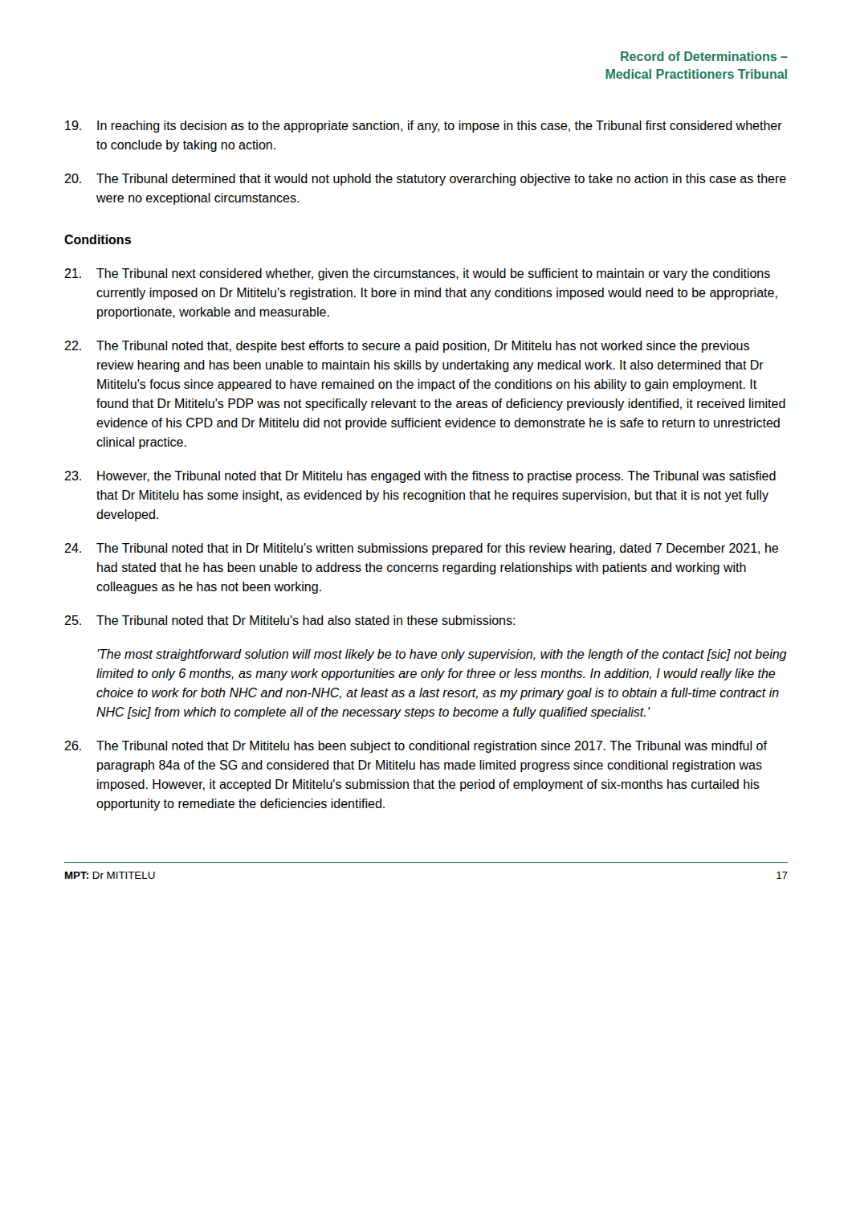Record of Determinations –
Medical Practitioners Tribunal
19. In reaching its decision as to the appropriate sanction, if any, to impose in this case, the Tribunal first considered whether to conclude by taking no action.
20. The Tribunal determined that it would not uphold the statutory overarching objective to take no action in this case as there were no exceptional circumstances.
Conditions
21. The Tribunal next considered whether, given the circumstances, it would be sufficient to maintain or vary the conditions currently imposed on Dr Mititelu's registration. It bore in mind that any conditions imposed would need to be appropriate, proportionate, workable and measurable.
22. The Tribunal noted that, despite best efforts to secure a paid position, Dr Mititelu has not worked since the previous review hearing and has been unable to maintain his skills by undertaking any medical work. It also determined that Dr Mititelu's focus since appeared to have remained on the impact of the conditions on his ability to gain employment. It found that Dr Mititelu's PDP was not specifically relevant to the areas of deficiency previously identified, it received limited evidence of his CPD and Dr Mititelu did not provide sufficient evidence to demonstrate he is safe to return to unrestricted clinical practice.
23. However, the Tribunal noted that Dr Mititelu has engaged with the fitness to practise process. The Tribunal was satisfied that Dr Mititelu has some insight, as evidenced by his recognition that he requires supervision, but that it is not yet fully developed.
24. The Tribunal noted that in Dr Mititelu's written submissions prepared for this review hearing, dated 7 December 2021, he had stated that he has been unable to address the concerns regarding relationships with patients and working with colleagues as he has not been working.
25. The Tribunal noted that Dr Mititelu's had also stated in these submissions:
'The most straightforward solution will most likely be to have only supervision, with the length of the contact [sic] not being limited to only 6 months, as many work opportunities are only for three or less months. In addition, I would really like the choice to work for both NHC and non-NHC, at least as a last resort, as my primary goal is to obtain a full-time contract in NHC [sic] from which to complete all of the necessary steps to become a fully qualified specialist.'
26. The Tribunal noted that Dr Mititelu has been subject to conditional registration since 2017. The Tribunal was mindful of paragraph 84a of the SG and considered that Dr Mititelu has made limited progress since conditional registration was imposed. However, it accepted Dr Mititelu's submission that the period of employment of six-months has curtailed his opportunity to remediate the deficiencies identified.
MPT: Dr MITITELU
17